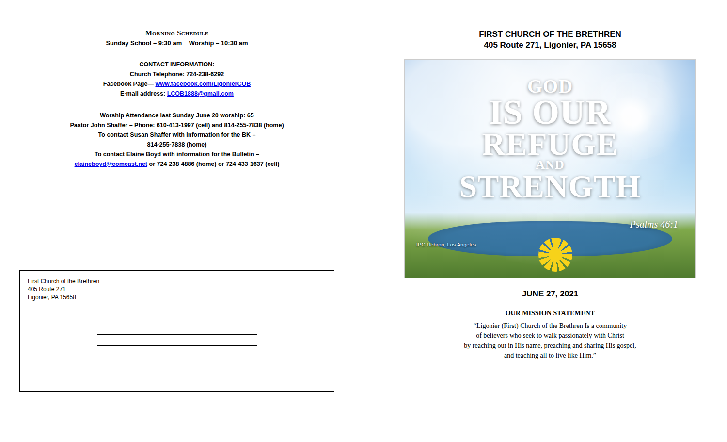Morning Schedule
Sunday School – 9:30 am Worship – 10:30 am
CONTACT INFORMATION:
Church Telephone: 724-238-6292
Facebook Page— www.facebook.com/LigonierCOB
E-mail address: LCOB1888@gmail.com
Worship Attendance last Sunday June 20 worship: 65
Pastor John Shaffer – Phone: 610-413-1997 (cell) and 814-255-7838 (home)
To contact Susan Shaffer with information for the BK –
814-255-7838 (home)
To contact Elaine Boyd with information for the Bulletin –
elaineboyd@comcast.net or 724-238-4886 (home) or 724-433-1637 (cell)
First Church of the Brethren
405 Route 271
Ligonier, PA 15658
FIRST CHURCH OF THE BRETHREN
405 Route 271, Ligonier, PA 15658
GOD
IS OUR
REFUGE
AND
STRENGTH
Psalms 46:1
IPC Hebron, Los Angeles
JUNE 27, 2021
OUR MISSION STATEMENT
“Ligonier (First) Church of the Brethren Is a community
of believers who seek to walk passionately with Christ
by reaching out in His name, preaching and sharing His gospel,
and teaching all to live like Him.”